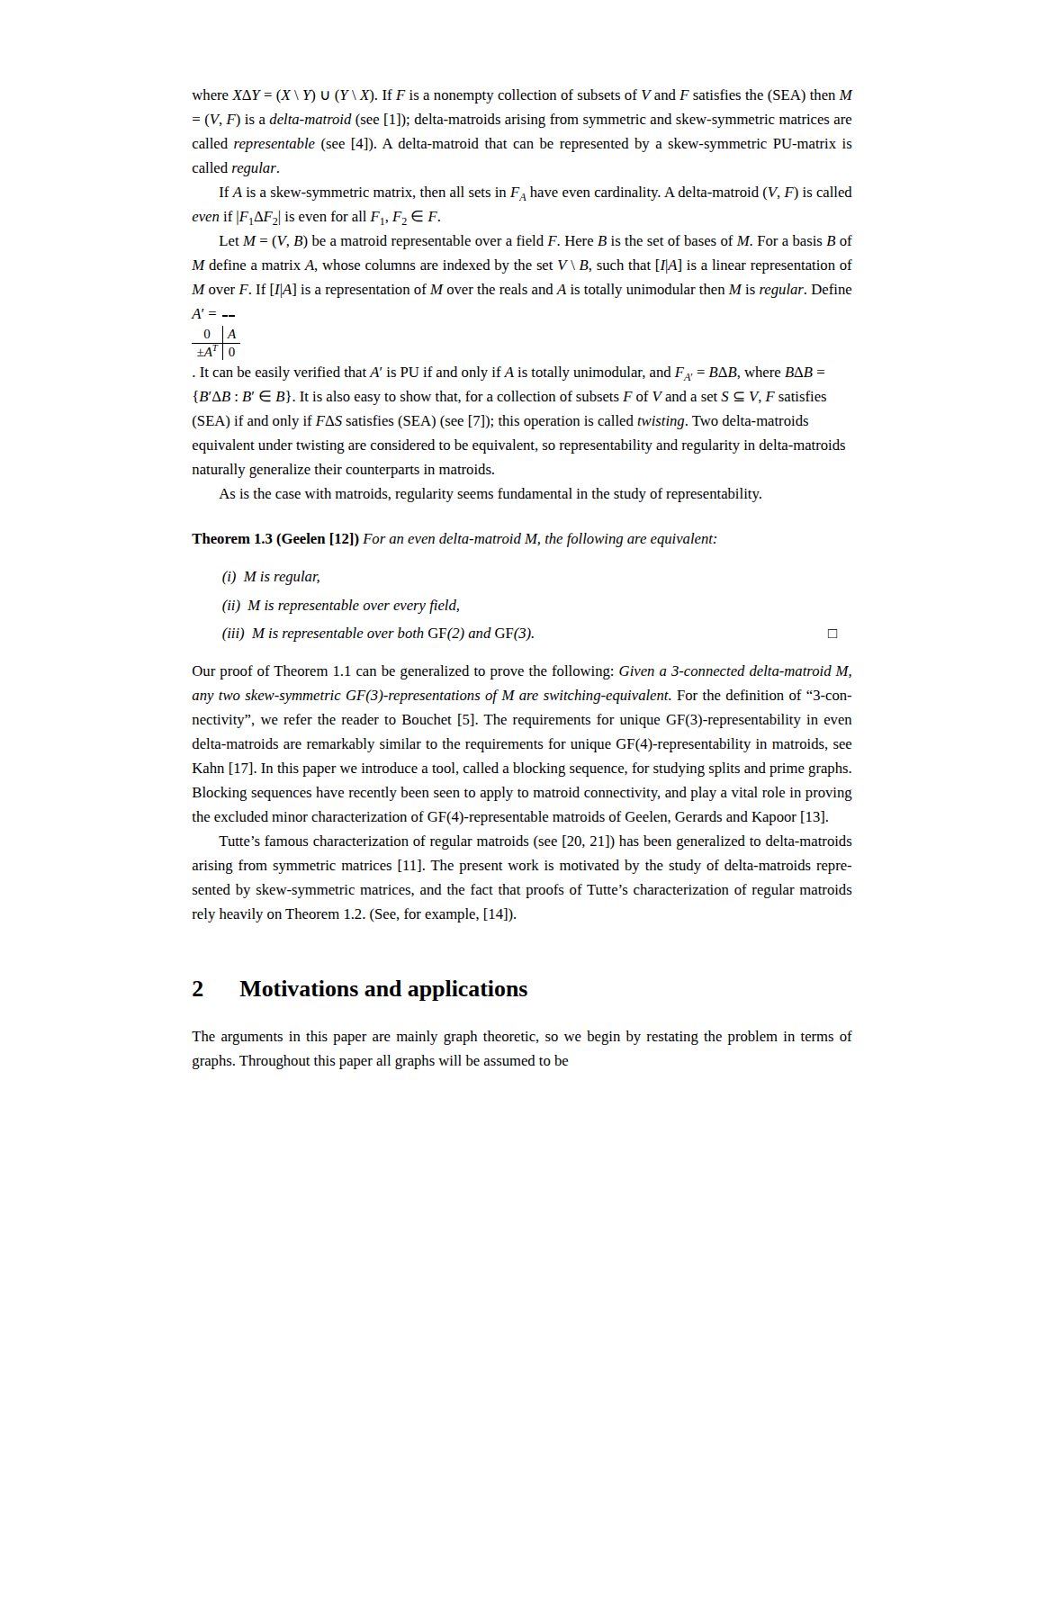where XΔY = (X \ Y) ∪ (Y \ X). If F is a nonempty collection of subsets of V and F satisfies the (SEA) then M = (V, F) is a delta-matroid (see [1]); delta-matroids arising from symmetric and skew-symmetric matrices are called representable (see [4]). A delta-matroid that can be represented by a skew-symmetric PU-matrix is called regular.
If A is a skew-symmetric matrix, then all sets in FA have even cardinality. A delta-matroid (V, F) is called even if |F1ΔF2| is even for all F1, F2 ∈ F.
Let M = (V, B) be a matroid representable over a field F. Here B is the set of bases of M. For a basis B of M define a matrix A, whose columns are indexed by the set V \ B, such that [I|A] is a linear representation of M over F. If [I|A] is a representation of M over the reals and A is totally unimodular then M is regular. Define A′ =
| 0 | A |
| ± A T | 0 |
. It can be easily verified that A′ is PU if and only if A is totally unimodular, and FA′ = BΔB, where BΔB = {B′ΔB : B′ ∈ B}. It is also easy to show that, for a collection of subsets F of V and a set S ⊆ V, F satisfies (SEA) if and only if FΔS satisfies (SEA) (see [7]); this operation is called twisting. Two delta-matroids equivalent under twisting are considered to be equivalent, so representability and regularity in delta-matroids naturally generalize their counterparts in matroids.
As is the case with matroids, regularity seems fundamental in the study of representability.
Theorem 1.3 (Geelen [12]) For an even delta-matroid M, the following are equivalent:
(i) M is regular,
(ii) M is representable over every field,
(iii) M is representable over both GF(2) and GF(3).□
Our proof of Theorem 1.1 can be generalized to prove the following: Given a 3-connected delta-matroid M, any two skew-symmetric GF(3)-representations of M are switching-equivalent. For the definition of “3-connectivity”, we refer the reader to Bouchet [5]. The requirements for unique GF(3)-representability in even delta-matroids are remarkably similar to the requirements for unique GF(4)-representability in matroids, see Kahn [17]. In this paper we introduce a tool, called a blocking sequence, for studying splits and prime graphs. Blocking sequences have recently been seen to apply to matroid connectivity, and play a vital role in proving the excluded minor characterization of GF(4)-representable matroids of Geelen, Gerards and Kapoor [13].
Tutte’s famous characterization of regular matroids (see [20, 21]) has been generalized to delta-matroids arising from symmetric matrices [11]. The present work is motivated by the study of delta-matroids represented by skew-symmetric matrices, and the fact that proofs of Tutte’s characterization of regular matroids rely heavily on Theorem 1.2. (See, for example, [14]).
2 Motivations and applications
The arguments in this paper are mainly graph theoretic, so we begin by restating the problem in terms of graphs. Throughout this paper all graphs will be assumed to be
3